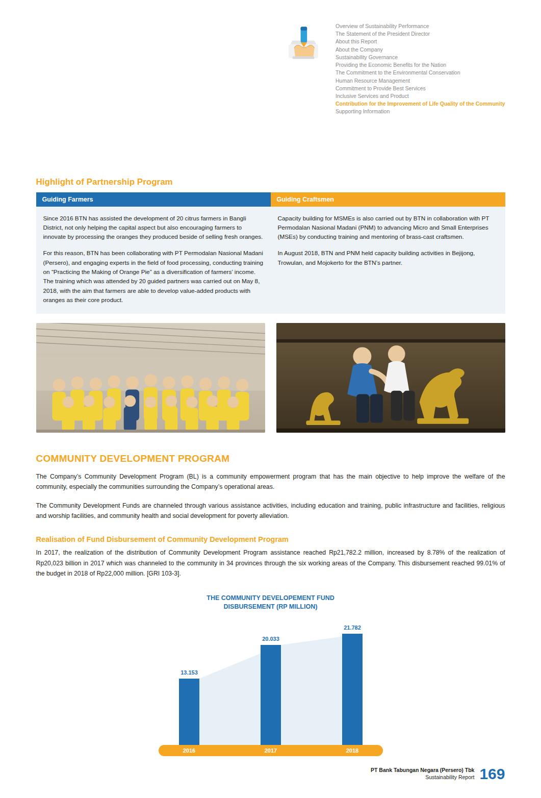Overview of Sustainability Performance
The Statement of the President Director
About this Report
About the Company
Sustainability Governance
Providing the Economic Benefits for the Nation
The Commitment to the Environmental Conservation
Human Resource Management
Commitment to Provide Best Services
Inclusive Services and Product
Contribution for the Improvement of Life Quality of the Community
Supporting Information
Highlight of Partnership Program
| Guiding Farmers | Guiding Craftsmen |
| --- | --- |
| Since 2016 BTN has assisted the development of 20 citrus farmers in Bangli District, not only helping the capital aspect but also encouraging farmers to innovate by processing the oranges they produced beside of selling fresh oranges. For this reason, BTN has been collaborating with PT Permodalan Nasional Madani (Persero), and engaging experts in the field of food processing, conducting training on “Practicing the Making of Orange Pie” as a diversification of farmers’ income. The training which was attended by 20 guided partners was carried out on May 8, 2018, with the aim that farmers are able to develop value-added products with oranges as their core product. | Capacity building for MSMEs is also carried out by BTN in collaboration with PT Permodalan Nasional Madani (PNM) to advancing Micro and Small Enterprises (MSEs) by conducting training and mentoring of brass-cast craftsmen. In August 2018, BTN and PNM held capacity building activities in Bejijong, Trowulan, and Mojokerto for the BTN’s partner. |
COMMUNITY DEVELOPMENT PROGRAM
The Company’s Community Development Program (BL) is a community empowerment program that has the main objective to help improve the welfare of the community, especially the communities surrounding the Company’s operational areas.
The Community Development Funds are channeled through various assistance activities, including education and training, public infrastructure and facilities, religious and worship facilities, and community health and social development for poverty alleviation.
Realisation of Fund Disbursement of Community Development Program
In 2017, the realization of the distribution of Community Development Program assistance reached Rp21,782.2 million, increased by 8.78% of the realization of Rp20,023 billion in 2017 which was channeled to the community in 34 provinces through the six working areas of the Company. This disbursement reached 99.01% of the budget in 2018 of Rp22,000 million. [GRI 103-3].
THE COMMUNITY DEVELOPEMENT FUND
DISBURSEMENT (RP MILLION)
13.153 20.033 21.782 2016 2017 2018
PT Bank Tabungan Negara (Persero) Tbk
Sustainability Report
169